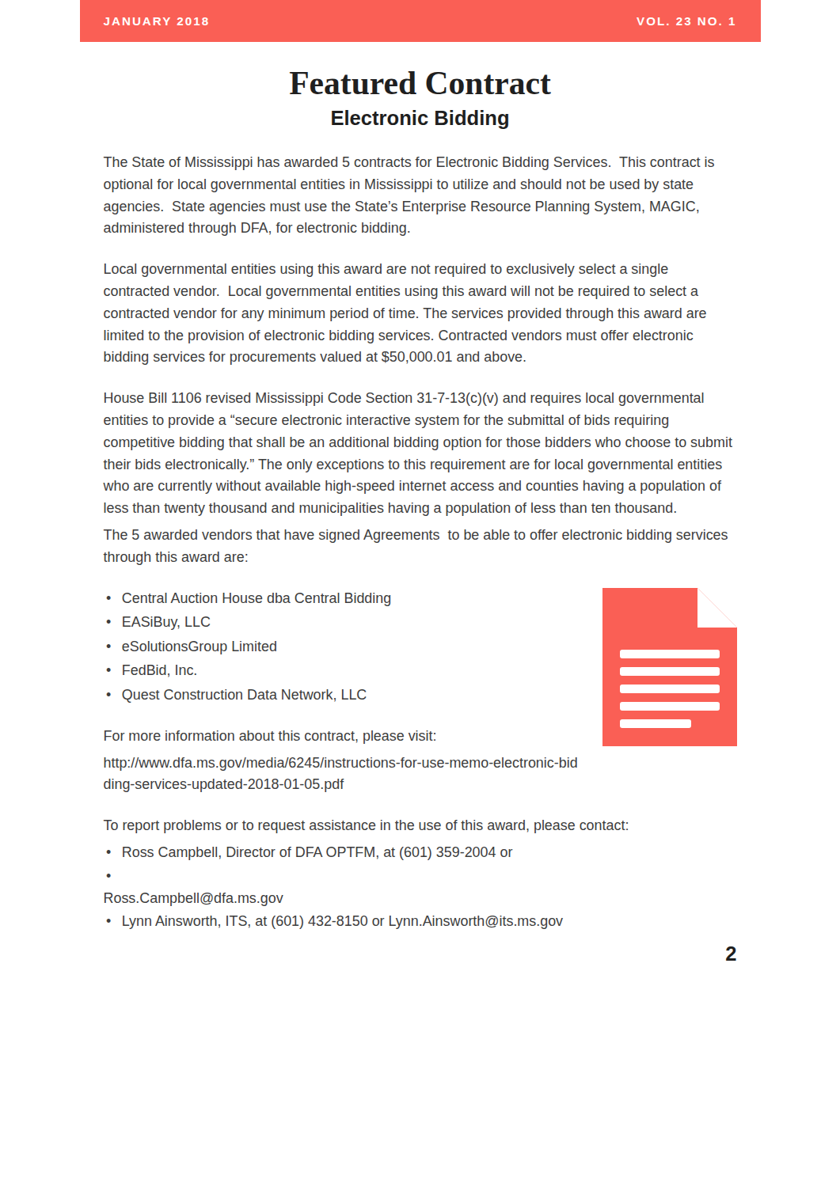JANUARY 2018 VOL. 23 NO. 1
Featured Contract
Electronic Bidding
The State of Mississippi has awarded 5 contracts for Electronic Bidding Services. This contract is optional for local governmental entities in Mississippi to utilize and should not be used by state agencies. State agencies must use the State’s Enterprise Resource Planning System, MAGIC, administered through DFA, for electronic bidding.
Local governmental entities using this award are not required to exclusively select a single contracted vendor. Local governmental entities using this award will not be required to select a contracted vendor for any minimum period of time. The services provided through this award are limited to the provision of electronic bidding services. Contracted vendors must offer electronic bidding services for procurements valued at $50,000.01 and above.
House Bill 1106 revised Mississippi Code Section 31-7-13(c)(v) and requires local governmental entities to provide a “secure electronic interactive system for the submittal of bids requiring competitive bidding that shall be an additional bidding option for those bidders who choose to submit their bids electronically.” The only exceptions to this requirement are for local governmental entities who are currently without available high-speed internet access and counties having a population of less than twenty thousand and municipalities having a population of less than ten thousand.
The 5 awarded vendors that have signed Agreements to be able to offer electronic bidding services through this award are:
Central Auction House dba Central Bidding
EASiBuy, LLC
eSolutionsGroup Limited
FedBid, Inc.
Quest Construction Data Network, LLC
For more information about this contract, please visit:
http://www.dfa.ms.gov/media/6245/instructions-for-use-memo-electronic-bidding-services-updated-2018-01-05.pdf
To report problems or to request assistance in the use of this award, please contact:
Ross Campbell, Director of DFA OPTFM, at (601) 359-2004 or
Ross.Campbell@dfa.ms.gov
Lynn Ainsworth, ITS, at (601) 432-8150 or Lynn.Ainsworth@its.ms.gov
2